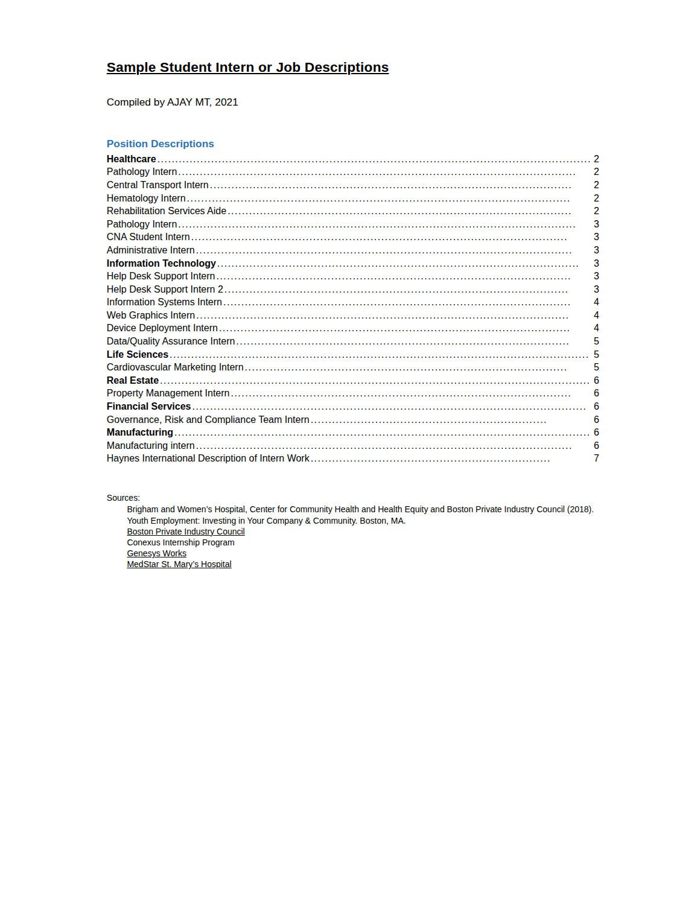Sample Student Intern or Job Descriptions
Compiled by AJAY MT, 2021
Position Descriptions
Healthcare ........................................................................................................................... 2
Pathology Intern ............................................................................................................... 2
Central Transport Intern ..................................................................................................... 2
Hematology Intern ........................................................................................................... 2
Rehabilitation Services Aide ................................................................................................ 2
Pathology Intern ............................................................................................................... 3
CNA Student Intern ......................................................................................................... 3
Administrative Intern ......................................................................................................... 3
Information Technology ..................................................................................................... 3
Help Desk Support Intern ................................................................................................... 3
Help Desk Support Intern 2 ................................................................................................ 3
Information Systems Intern ................................................................................................. 4
Web Graphics Intern ........................................................................................................ 4
Device Deployment Intern .................................................................................................. 4
Data/Quality Assurance Intern ............................................................................................. 5
Life Sciences ..................................................................................................................... 5
Cardiovascular Marketing Intern .......................................................................................... 5
Real Estate ......................................................................................................................... 6
Property Management Intern ............................................................................................... 6
Financial Services .............................................................................................................. 6
Governance, Risk and Compliance Team Intern .................................................................. 6
Manufacturing .................................................................................................................... 6
Manufacturing intern ......................................................................................................... 6
Haynes International Description of Intern Work ................................................................... 7
Sources:
Brigham and Women’s Hospital, Center for Community Health and Health Equity and Boston Private Industry Council (2018). Youth Employment: Investing in Your Company & Community. Boston, MA.
Boston Private Industry Council
Conexus Internship Program
Genesys Works
MedStar St. Mary’s Hospital